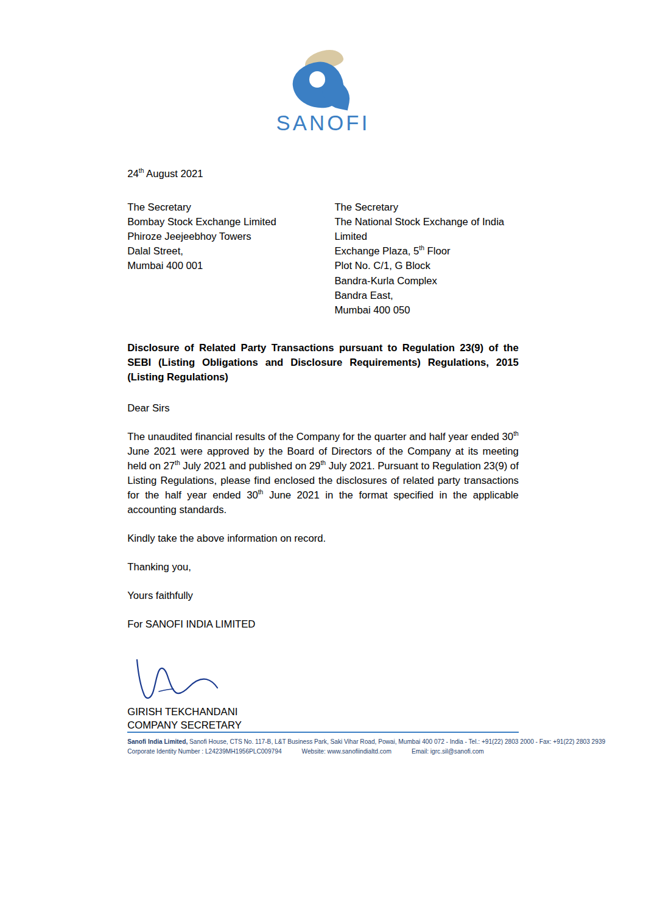SANOFI
24th August 2021
The Secretary
Bombay Stock Exchange Limited
Phiroze Jeejeebhoy Towers
Dalal Street,
Mumbai 400 001
The Secretary
The National Stock Exchange of India
Limited
Exchange Plaza, 5th Floor
Plot No. C/1, G Block
Bandra-Kurla Complex
Bandra East,
Mumbai 400 050
Disclosure of Related Party Transactions pursuant to Regulation 23(9) of the SEBI (Listing Obligations and Disclosure Requirements) Regulations, 2015 (Listing Regulations)
Dear Sirs
The unaudited financial results of the Company for the quarter and half year ended 30th June 2021 were approved by the Board of Directors of the Company at its meeting held on 27th July 2021 and published on 29th July 2021. Pursuant to Regulation 23(9) of Listing Regulations, please find enclosed the disclosures of related party transactions for the half year ended 30th June 2021 in the format specified in the applicable accounting standards.
Kindly take the above information on record.
Thanking you,
Yours faithfully
For SANOFI INDIA LIMITED
GIRISH TEKCHANDANI
COMPANY SECRETARY
Sanofi India Limited, Sanofi House, CTS No. 117-B, L&T Business Park, Saki Vihar Road, Powai, Mumbai 400 072 - India - Tel.: +91(22) 2803 2000 - Fax: +91(22) 2803 2939
Corporate Identity Number : L24239MH1956PLC009794 Website: www.sanofiindialtd.com Email: igrc.sil@sanofi.com